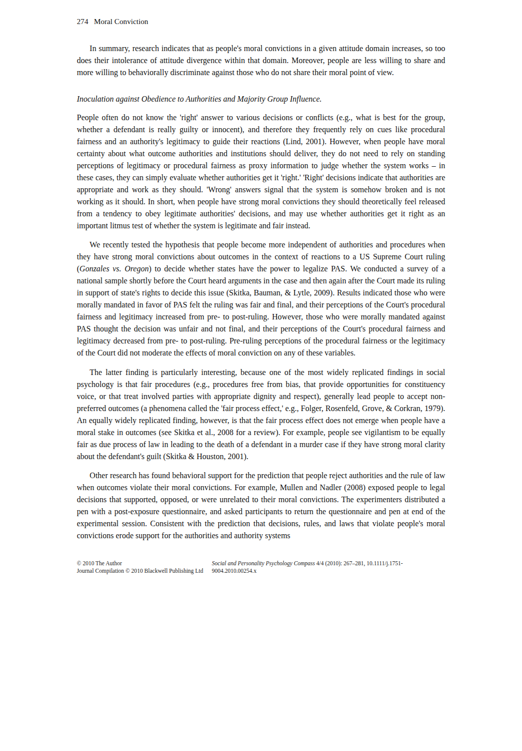274 Moral Conviction
In summary, research indicates that as people's moral convictions in a given attitude domain increases, so too does their intolerance of attitude divergence within that domain. Moreover, people are less willing to share and more willing to behaviorally discriminate against those who do not share their moral point of view.
Inoculation against Obedience to Authorities and Majority Group Influence.
People often do not know the 'right' answer to various decisions or conflicts (e.g., what is best for the group, whether a defendant is really guilty or innocent), and therefore they frequently rely on cues like procedural fairness and an authority's legitimacy to guide their reactions (Lind, 2001). However, when people have moral certainty about what outcome authorities and institutions should deliver, they do not need to rely on standing perceptions of legitimacy or procedural fairness as proxy information to judge whether the system works – in these cases, they can simply evaluate whether authorities get it 'right.' 'Right' decisions indicate that authorities are appropriate and work as they should. 'Wrong' answers signal that the system is somehow broken and is not working as it should. In short, when people have strong moral convictions they should theoretically feel released from a tendency to obey legitimate authorities' decisions, and may use whether authorities get it right as an important litmus test of whether the system is legitimate and fair instead.
We recently tested the hypothesis that people become more independent of authorities and procedures when they have strong moral convictions about outcomes in the context of reactions to a US Supreme Court ruling (Gonzales vs. Oregon) to decide whether states have the power to legalize PAS. We conducted a survey of a national sample shortly before the Court heard arguments in the case and then again after the Court made its ruling in support of state's rights to decide this issue (Skitka, Bauman, & Lytle, 2009). Results indicated those who were morally mandated in favor of PAS felt the ruling was fair and final, and their perceptions of the Court's procedural fairness and legitimacy increased from pre- to post-ruling. However, those who were morally mandated against PAS thought the decision was unfair and not final, and their perceptions of the Court's procedural fairness and legitimacy decreased from pre- to post-ruling. Pre-ruling perceptions of the procedural fairness or the legitimacy of the Court did not moderate the effects of moral conviction on any of these variables.
The latter finding is particularly interesting, because one of the most widely replicated findings in social psychology is that fair procedures (e.g., procedures free from bias, that provide opportunities for constituency voice, or that treat involved parties with appropriate dignity and respect), generally lead people to accept non-preferred outcomes (a phenomena called the 'fair process effect,' e.g., Folger, Rosenfeld, Grove, & Corkran, 1979). An equally widely replicated finding, however, is that the fair process effect does not emerge when people have a moral stake in outcomes (see Skitka et al., 2008 for a review). For example, people see vigilantism to be equally fair as due process of law in leading to the death of a defendant in a murder case if they have strong moral clarity about the defendant's guilt (Skitka & Houston, 2001).
Other research has found behavioral support for the prediction that people reject authorities and the rule of law when outcomes violate their moral convictions. For example, Mullen and Nadler (2008) exposed people to legal decisions that supported, opposed, or were unrelated to their moral convictions. The experimenters distributed a pen with a post-exposure questionnaire, and asked participants to return the questionnaire and pen at end of the experimental session. Consistent with the prediction that decisions, rules, and laws that violate people's moral convictions erode support for the authorities and authority systems
© 2010 The Author
Journal Compilation © 2010 Blackwell Publishing Ltd
Social and Personality Psychology Compass 4/4 (2010): 267–281, 10.1111/j.1751-9004.2010.00254.x